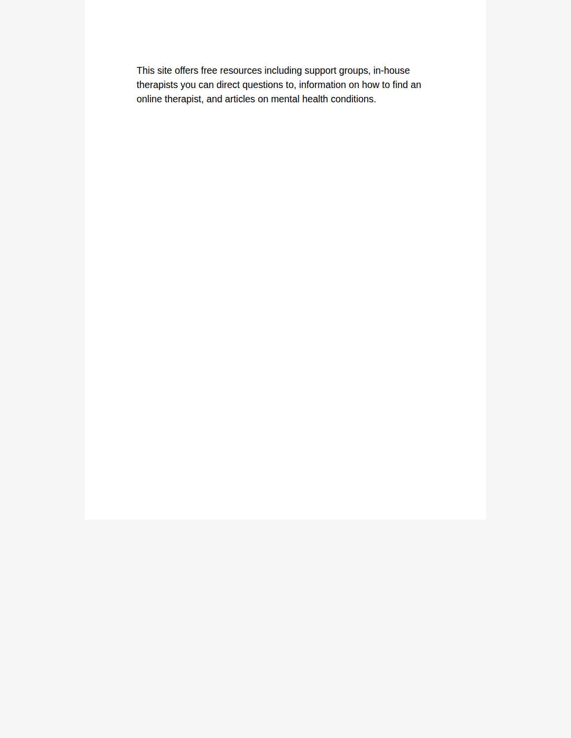This site offers free resources including support groups, in-house therapists you can direct questions to, information on how to find an online therapist, and articles on mental health conditions.